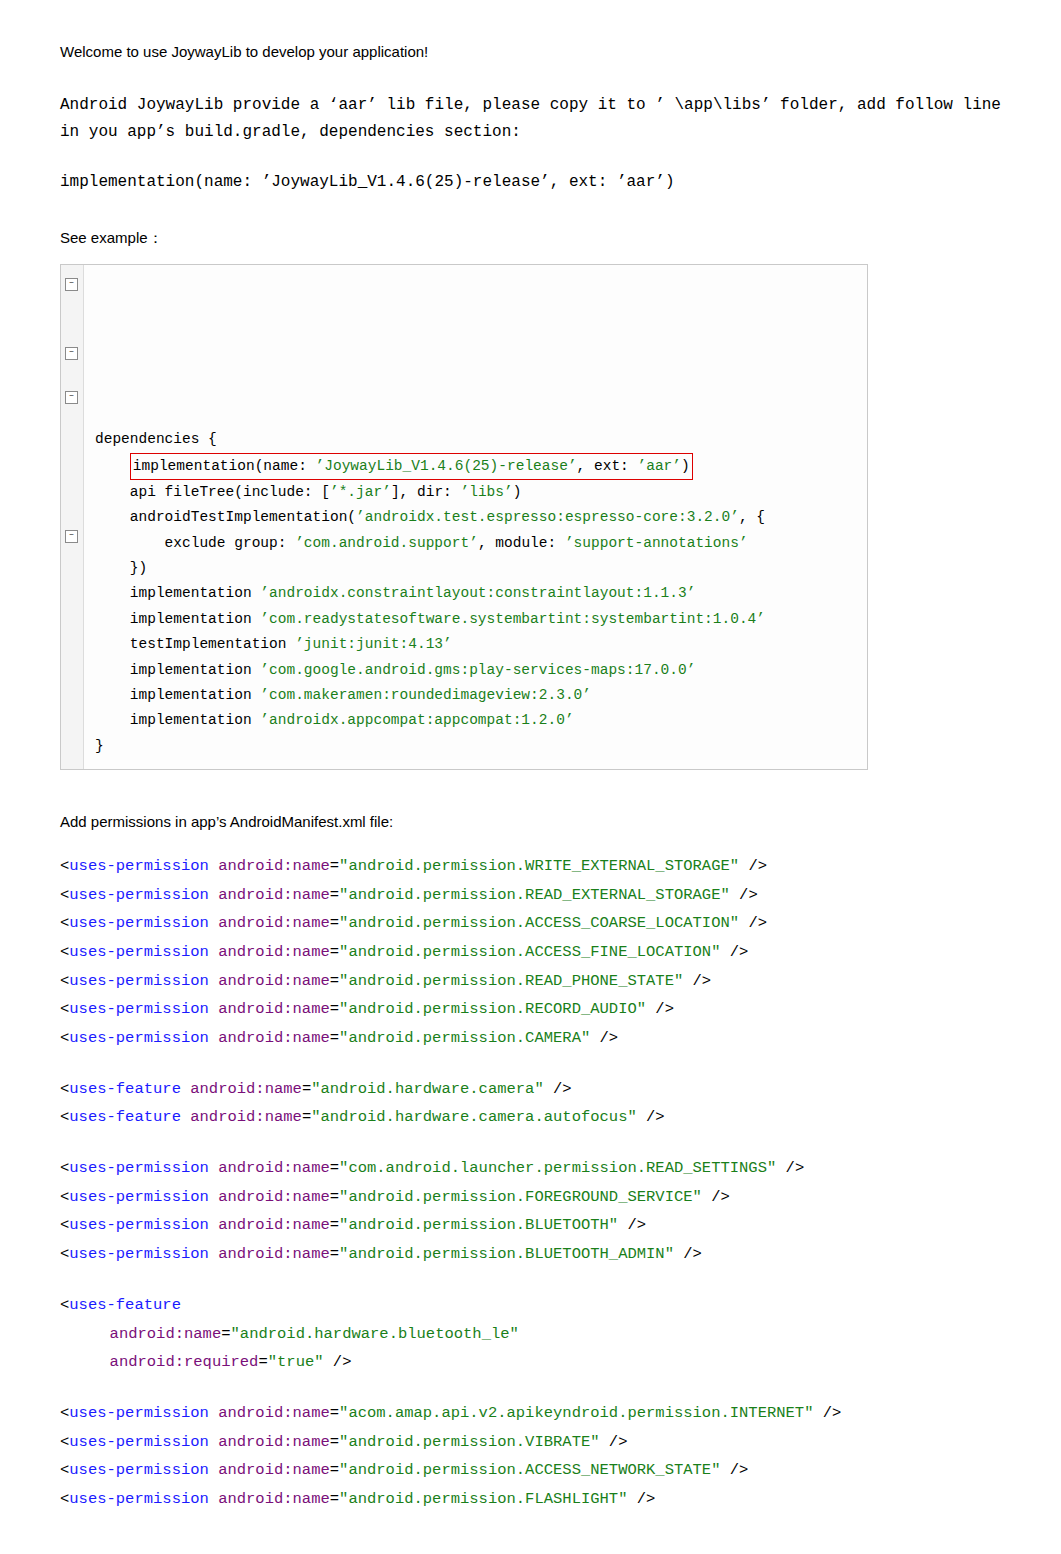Welcome to use JoywayLib to develop your application!
Android JoywayLib provide a ‘aar’ lib file, please copy it to ’ \app\libs’ folder, add follow line in you app’s build.gradle, dependencies section:
implementation(name: ’JoywayLib_V1.4.6(25)-release’, ext: ’aar’)
See example：
– – – – dependencies { implementation(name: ’JoywayLib_V1.4.6(25)-release’, ext: ’aar’) api fileTree(include: [’*.jar’], dir: ’libs’) androidTestImplementation(’androidx.test.espresso:espresso-core:3.2.0’, { exclude group: ’com.android.support’, module: ’support-annotations’ }) implementation ’androidx.constraintlayout:constraintlayout:1.1.3’ implementation ’com.readystatesoftware.systembartint:systembartint:1.0.4’ testImplementation ’junit:junit:4.13’ implementation ’com.google.android.gms:play-services-maps:17.0.0’ implementation ’com.makeramen:roundedimageview:2.3.0’ implementation ’androidx.appcompat:appcompat:1.2.0’ }
Add permissions in app’s AndroidManifest.xml file:
<uses-permission android:name="android.permission.WRITE_EXTERNAL_STORAGE" /> <uses-permission android:name="android.permission.READ_EXTERNAL_STORAGE" /> <uses-permission android:name="android.permission.ACCESS_COARSE_LOCATION" /> <uses-permission android:name="android.permission.ACCESS_FINE_LOCATION" /> <uses-permission android:name="android.permission.READ_PHONE_STATE" /> <uses-permission android:name="android.permission.RECORD_AUDIO" /> <uses-permission android:name="android.permission.CAMERA" />
<uses-feature android:name="android.hardware.camera" /> <uses-feature android:name="android.hardware.camera.autofocus" />
<uses-permission android:name="com.android.launcher.permission.READ_SETTINGS" /> <uses-permission android:name="android.permission.FOREGROUND_SERVICE" /> <uses-permission android:name="android.permission.BLUETOOTH" /> <uses-permission android:name="android.permission.BLUETOOTH_ADMIN" />
<uses-feature android:name="android.hardware.bluetooth_le"android:required="true" />
<uses-permission android:name="acom.amap.api.v2.apikeyndroid.permission.INTERNET" /> <uses-permission android:name="android.permission.VIBRATE" /> <uses-permission android:name="android.permission.ACCESS_NETWORK_STATE" /> <uses-permission android:name="android.permission.FLASHLIGHT" />